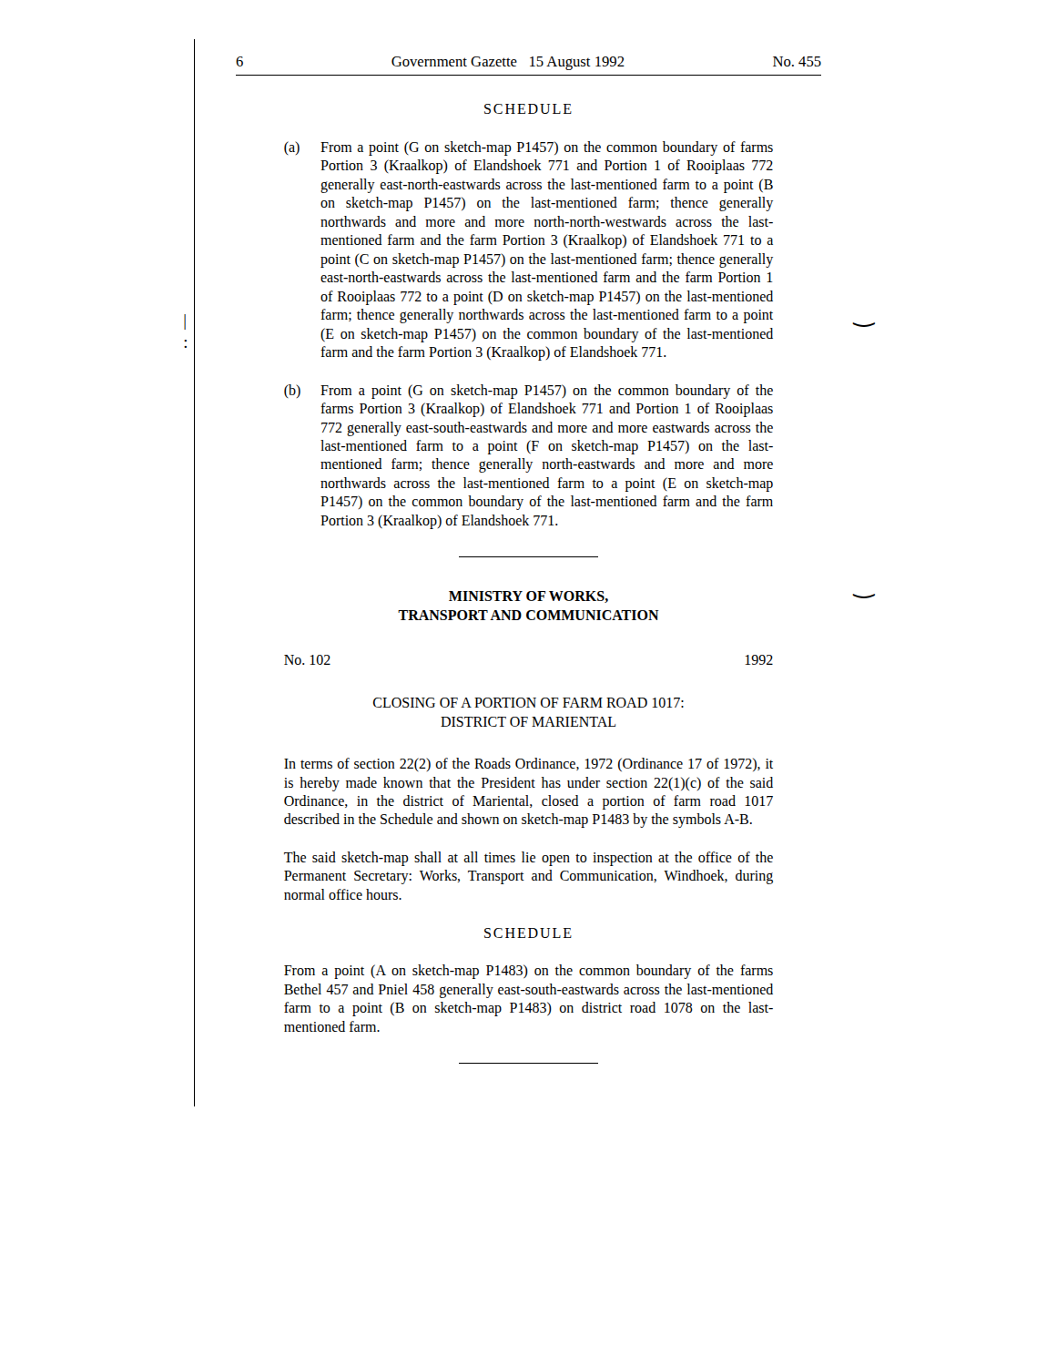6 Government Gazette 15 August 1992 No. 455
SCHEDULE
(a) From a point (G on sketch-map P1457) on the common boundary of farms Portion 3 (Kraalkop) of Elandshoek 771 and Portion 1 of Rooiplaas 772 generally east-north-eastwards across the last-mentioned farm to a point (B on sketch-map P1457) on the last-mentioned farm; thence generally northwards and more and more north-north-westwards across the last-mentioned farm and the farm Portion 3 (Kraalkop) of Elandshoek 771 to a point (C on sketch-map P1457) on the last-mentioned farm; thence generally east-north-eastwards across the last-mentioned farm and the farm Portion 1 of Rooiplaas 772 to a point (D on sketch-map P1457) on the last-mentioned farm; thence generally northwards across the last-mentioned farm to a point (E on sketch-map P1457) on the common boundary of the last-mentioned farm and the farm Portion 3 (Kraalkop) of Elandshoek 771.
(b) From a point (G on sketch-map P1457) on the common boundary of the farms Portion 3 (Kraalkop) of Elandshoek 771 and Portion 1 of Rooiplaas 772 generally east-south-eastwards and more and more eastwards across the last-mentioned farm to a point (F on sketch-map P1457) on the last-mentioned farm; thence generally north-eastwards and more and more northwards across the last-mentioned farm to a point (E on sketch-map P1457) on the common boundary of the last-mentioned farm and the farm Portion 3 (Kraalkop) of Elandshoek 771.
MINISTRY OF WORKS,
TRANSPORT AND COMMUNICATION
No. 102 1992
CLOSING OF A PORTION OF FARM ROAD 1017:
DISTRICT OF MARIENTAL
In terms of section 22(2) of the Roads Ordinance, 1972 (Ordinance 17 of 1972), it is hereby made known that the President has under section 22(1)(c) of the said Ordinance, in the district of Mariental, closed a portion of farm road 1017 described in the Schedule and shown on sketch-map P1483 by the symbols A-B.
The said sketch-map shall at all times lie open to inspection at the office of the Permanent Secretary: Works, Transport and Communication, Windhoek, during normal office hours.
SCHEDULE
From a point (A on sketch-map P1483) on the common boundary of the farms Bethel 457 and Pniel 458 generally east-south-eastwards across the last-mentioned farm to a point (B on sketch-map P1483) on district road 1078 on the last-mentioned farm.
| : ‿ ‿